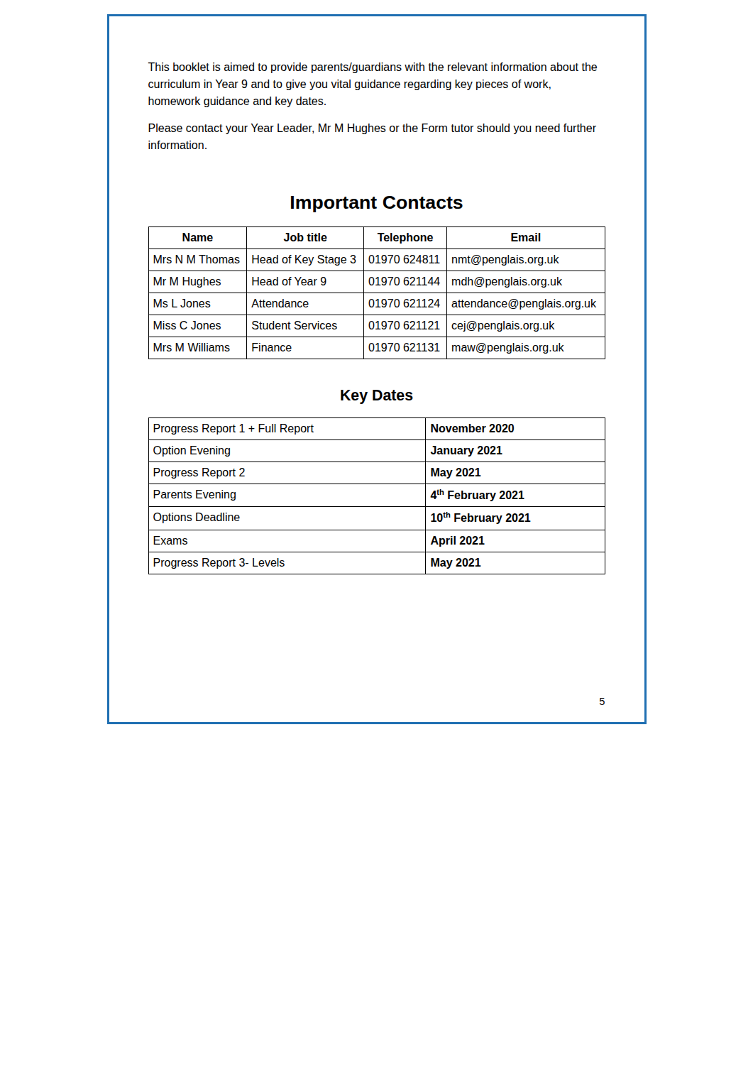This booklet is aimed to provide parents/guardians with the relevant information about the curriculum in Year 9 and to give you vital guidance regarding key pieces of work, homework guidance and key dates.
Please contact your Year Leader, Mr M Hughes or the Form tutor should you need further information.
Important Contacts
| Name | Job title | Telephone | Email |
| --- | --- | --- | --- |
| Mrs N M Thomas | Head of Key Stage 3 | 01970 624811 | nmt@penglais.org.uk |
| Mr M Hughes | Head of Year 9 | 01970 621144 | mdh@penglais.org.uk |
| Ms L Jones | Attendance | 01970 621124 | attendance@penglais.org.uk |
| Miss C Jones | Student Services | 01970 621121 | cej@penglais.org.uk |
| Mrs M Williams | Finance | 01970 621131 | maw@penglais.org.uk |
Key Dates
| Progress Report 1 + Full Report | November 2020 |
| Option Evening | January 2021 |
| Progress Report 2 | May 2021 |
| Parents Evening | 4 th February 2021 |
| Options Deadline | 10 th February 2021 |
| Exams | April 2021 |
| Progress Report 3- Levels | May 2021 |
5